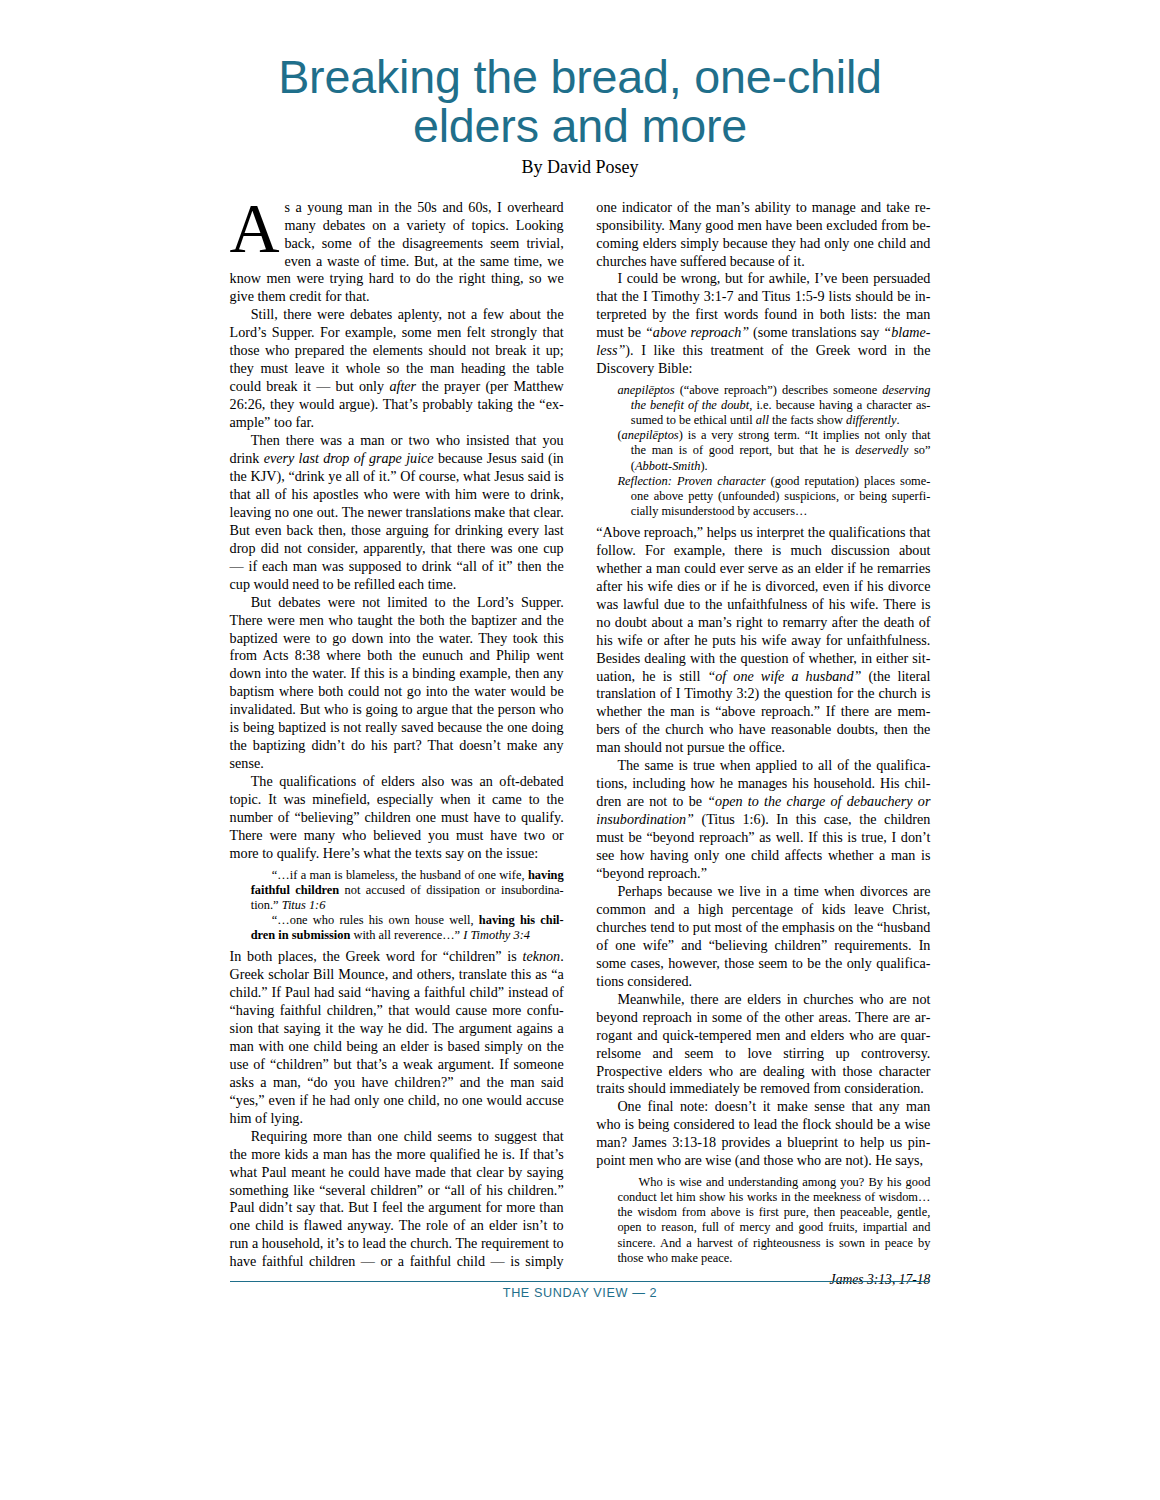Breaking the bread, one-child elders and more
By David Posey
As a young man in the 50s and 60s, I overheard many debates on a variety of topics. Looking back, some of the disagreements seem trivial, even a waste of time. But, at the same time, we know men were trying hard to do the right thing, so we give them credit for that.
Still, there were debates aplenty, not a few about the Lord’s Supper. For example, some men felt strongly that those who prepared the elements should not break it up; they must leave it whole so the man heading the table could break it — but only after the prayer (per Matthew 26:26, they would argue). That’s probably taking the “example” too far.
Then there was a man or two who insisted that you drink every last drop of grape juice because Jesus said (in the KJV), “drink ye all of it.” Of course, what Jesus said is that all of his apostles who were with him were to drink, leaving no one out. The newer translations make that clear. But even back then, those arguing for drinking every last drop did not consider, apparently, that there was one cup — if each man was supposed to drink “all of it” then the cup would need to be refilled each time.
But debates were not limited to the Lord’s Supper. There were men who taught the both the baptizer and the baptized were to go down into the water. They took this from Acts 8:38 where both the eunuch and Philip went down into the water. If this is a binding example, then any baptism where both could not go into the water would be invalidated. But who is going to argue that the person who is being baptized is not really saved because the one doing the baptizing didn’t do his part? That doesn’t make any sense.
The qualifications of elders also was an oft-debated topic. It was minefield, especially when it came to the number of “believing” children one must have to qualify. There were many who believed you must have two or more to qualify. Here’s what the texts say on the issue:
“…if a man is blameless, the husband of one wife, having faithful children not accused of dissipation or insubordination.” Titus 1:6
“…one who rules his own house well, having his children in submission with all reverence…” I Timothy 3:4
In both places, the Greek word for “children” is teknon. Greek scholar Bill Mounce, and others, translate this as “a child.” If Paul had said “having a faithful child” instead of “having faithful children,” that would cause more confusion that saying it the way he did. The argument agains a man with one child being an elder is based simply on the use of “children” but that’s a weak argument. If someone asks a man, “do you have children?” and the man said “yes,” even if he had only one child, no one would accuse him of lying.
Requiring more than one child seems to suggest that the more kids a man has the more qualified he is. If that’s what Paul meant he could have made that clear by saying something like “several children” or “all of his children.” Paul didn’t say that. But I feel the argument for more than one child is flawed anyway. The role of an elder isn’t to run a household, it’s to lead the church. The requirement to have faithful children — or a faithful child — is simply one indicator of the man’s ability to manage and take responsibility. Many good men have been excluded from becoming elders simply because they had only one child and churches have suffered because of it.
I could be wrong, but for awhile, I’ve been persuaded that the I Timothy 3:1-7 and Titus 1:5-9 lists should be interpreted by the first words found in both lists: the man must be “above reproach” (some translations say “blameless”). I like this treatment of the Greek word in the Discovery Bible:
anepilēptos (“above reproach”) describes someone deserving the benefit of the doubt, i.e. because having a character assumed to be ethical until all the facts show differently.
(anepilēptos) is a very strong term. “It implies not only that the man is of good report, but that he is deservedly so” (Abbott-Smith).
Reflection: Proven character (good reputation) places someone above petty (unfounded) suspicions, or being superficially misunderstood by accusers…
“Above reproach,” helps us interpret the qualifications that follow. For example, there is much discussion about whether a man could ever serve as an elder if he remarries after his wife dies or if he is divorced, even if his divorce was lawful due to the unfaithfulness of his wife. There is no doubt about a man’s right to remarry after the death of his wife or after he puts his wife away for unfaithfulness. Besides dealing with the question of whether, in either situation, he is still “of one wife a husband” (the literal translation of I Timothy 3:2) the question for the church is whether the man is “above reproach.” If there are members of the church who have reasonable doubts, then the man should not pursue the office.
The same is true when applied to all of the qualifications, including how he manages his household. His children are not to be “open to the charge of debauchery or insubordination” (Titus 1:6). In this case, the children must be “beyond reproach” as well. If this is true, I don’t see how having only one child affects whether a man is “beyond reproach.”
Perhaps because we live in a time when divorces are common and a high percentage of kids leave Christ, churches tend to put most of the emphasis on the “husband of one wife” and “believing children” requirements. In some cases, however, those seem to be the only qualifications considered.
Meanwhile, there are elders in churches who are not beyond reproach in some of the other areas. There are arrogant and quick-tempered men and elders who are quarrelsome and seem to love stirring up controversy. Prospective elders who are dealing with those character traits should immediately be removed from consideration.
One final note: doesn’t it make sense that any man who is being considered to lead the flock should be a wise man? James 3:13-18 provides a blueprint to help us pinpoint men who are wise (and those who are not). He says,
Who is wise and understanding among you? By his good conduct let him show his works in the meekness of wisdom…the wisdom from above is first pure, then peaceable, gentle, open to reason, full of mercy and good fruits, impartial and sincere. And a harvest of righteousness is sown in peace by those who make peace.
James 3:13, 17-18
THE SUNDAY VIEW — 2